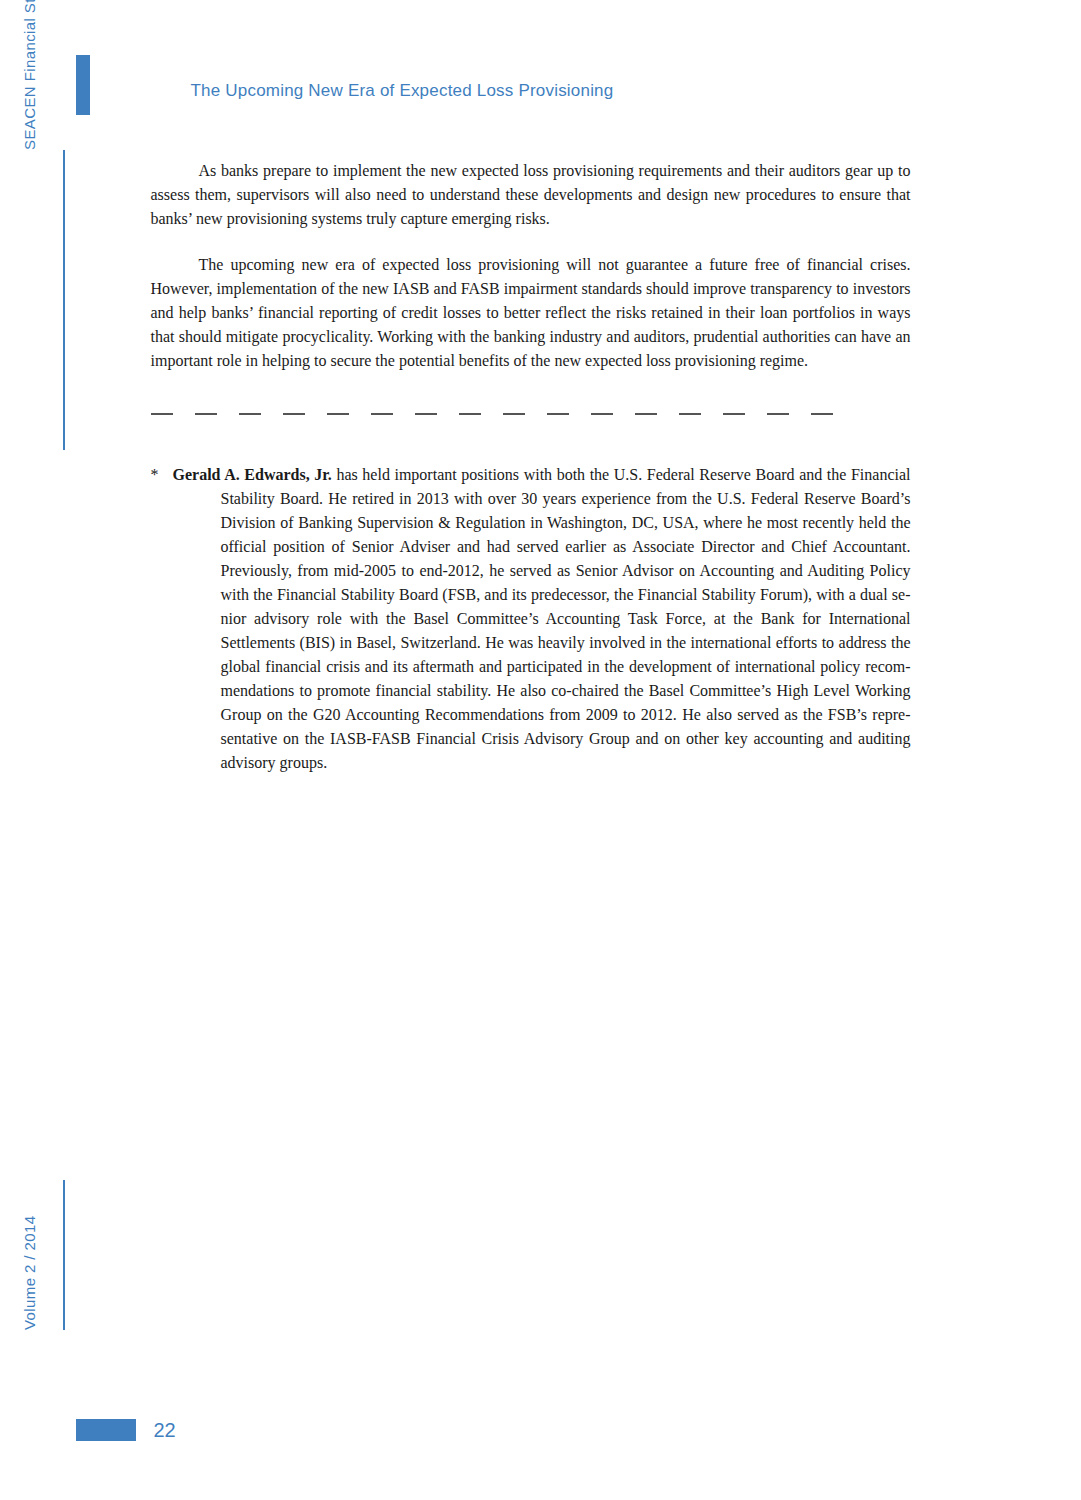The Upcoming New Era of Expected Loss Provisioning
SEACEN Financial Stability Journal
Volume 2 / 2014
As banks prepare to implement the new expected loss provisioning requirements and their auditors gear up to assess them, supervisors will also need to understand these developments and design new procedures to ensure that banks’ new provisioning systems truly capture emerging risks.
The upcoming new era of expected loss provisioning will not guarantee a future free of financial crises. However, implementation of the new IASB and FASB impairment standards should improve transparency to investors and help banks’ financial reporting of credit losses to better reflect the risks retained in their loan portfolios in ways that should mitigate procyclicality. Working with the banking industry and auditors, prudential authorities can have an important role in helping to secure the potential benefits of the new expected loss provisioning regime.
*
Gerald A. Edwards, Jr. has held important positions with both the U.S. Federal Reserve Board and the Financial Stability Board. He retired in 2013 with over 30 years experience from the U.S. Federal Reserve Board’s Division of Banking Supervision & Regulation in Washington, DC, USA, where he most recently held the official position of Senior Adviser and had served earlier as Associate Director and Chief Accountant. Previously, from mid-2005 to end-2012, he served as Senior Advisor on Accounting and Auditing Policy with the Financial Stability Board (FSB, and its predecessor, the Financial Stability Forum), with a dual senior advisory role with the Basel Committee’s Accounting Task Force, at the Bank for International Settlements (BIS) in Basel, Switzerland. He was heavily involved in the international efforts to address the global financial crisis and its aftermath and participated in the development of international policy recommendations to promote financial stability. He also co-chaired the Basel Committee’s High Level Working Group on the G20 Accounting Recommendations from 2009 to 2012. He also served as the FSB’s representative on the IASB-FASB Financial Crisis Advisory Group and on other key accounting and auditing advisory groups.
22